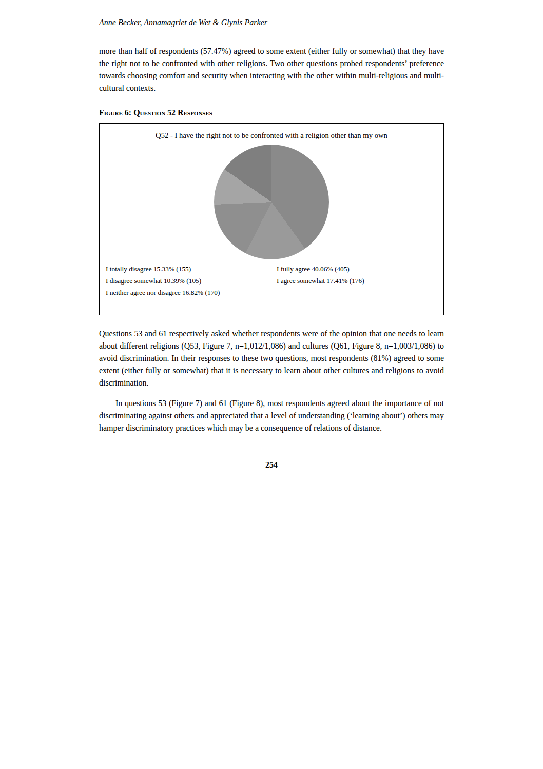Anne Becker, Annamagriet de Wet & Glynis Parker
more than half of respondents (57.47%) agreed to some extent (either fully or somewhat) that they have the right not to be confronted with other religions. Two other questions probed respondents’ preference towards choosing comfort and security when interacting with the other within multi-religious and multi-cultural contexts.
Figure 6: Question 52 Responses
Q52 - I have the right not to be confronted with a religion other than my own
I totally disagree 15.33% (155)
I fully agree 40.06% (405)
I disagree somewhat 10.39% (105)
I agree somewhat 17.41% (176)
I neither agree nor disagree 16.82% (170)
Questions 53 and 61 respectively asked whether respondents were of the opinion that one needs to learn about different religions (Q53, Figure 7, n=1,012/1,086) and cultures (Q61, Figure 8, n=1,003/1,086) to avoid discrimination. In their responses to these two questions, most respondents (81%) agreed to some extent (either fully or somewhat) that it is necessary to learn about other cultures and religions to avoid discrimination.
In questions 53 (Figure 7) and 61 (Figure 8), most respondents agreed about the importance of not discriminating against others and appreciated that a level of understanding (‘learning about’) others may hamper discriminatory practices which may be a consequence of relations of distance.
254